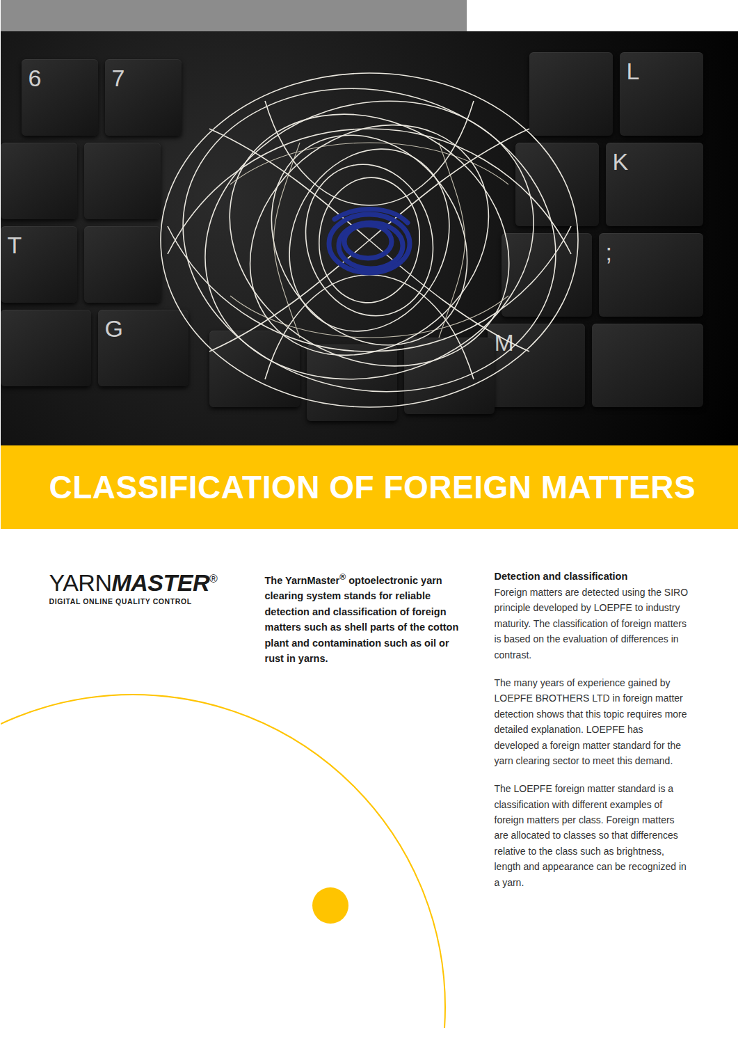6
7
T
G
L
K
;
M
Classification of Foreign Matters
YARNMASTER®
Digital Online Quality Control
The YarnMaster® optoelectronic yarn clearing system stands for reliable detection and classification of foreign matters such as shell parts of the cotton plant and contamination such as oil or rust in yarns.
Detection and classification
Foreign matters are detected using the SIRO principle developed by LOEPFE to industry maturity. The classification of foreign matters is based on the evaluation of differences in contrast.
The many years of experience gained by LOEPFE BROTHERS LTD in foreign matter detection shows that this topic requires more detailed explanation. LOEPFE has developed a foreign matter standard for the yarn clearing sector to meet this demand.
The LOEPFE foreign matter standard is a classification with different examples of foreign matters per class. Foreign matters are allocated to classes so that differences relative to the class such as brightness, length and appearance can be recognized in a yarn.